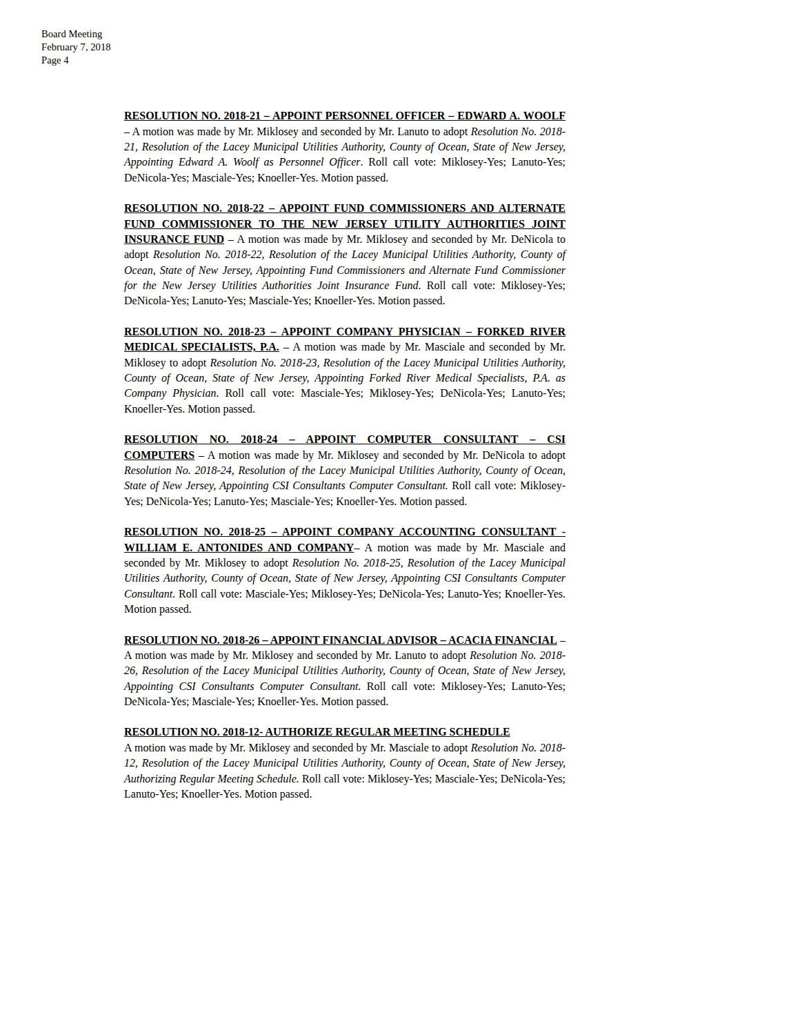Board Meeting
February 7, 2018
Page 4
RESOLUTION NO. 2018-21 – APPOINT PERSONNEL OFFICER – EDWARD A. WOOLF – A motion was made by Mr. Miklosey and seconded by Mr. Lanuto to adopt Resolution No. 2018-21, Resolution of the Lacey Municipal Utilities Authority, County of Ocean, State of New Jersey, Appointing Edward A. Woolf as Personnel Officer. Roll call vote: Miklosey-Yes; Lanuto-Yes; DeNicola-Yes; Masciale-Yes; Knoeller-Yes. Motion passed.
RESOLUTION NO. 2018-22 – APPOINT FUND COMMISSIONERS AND ALTERNATE FUND COMMISSIONER TO THE NEW JERSEY UTILITY AUTHORITIES JOINT INSURANCE FUND – A motion was made by Mr. Miklosey and seconded by Mr. DeNicola to adopt Resolution No. 2018-22, Resolution of the Lacey Municipal Utilities Authority, County of Ocean, State of New Jersey, Appointing Fund Commissioners and Alternate Fund Commissioner for the New Jersey Utilities Authorities Joint Insurance Fund. Roll call vote: Miklosey-Yes; DeNicola-Yes; Lanuto-Yes; Masciale-Yes; Knoeller-Yes. Motion passed.
RESOLUTION NO. 2018-23 – APPOINT COMPANY PHYSICIAN – FORKED RIVER MEDICAL SPECIALISTS, P.A. – A motion was made by Mr. Masciale and seconded by Mr. Miklosey to adopt Resolution No. 2018-23, Resolution of the Lacey Municipal Utilities Authority, County of Ocean, State of New Jersey, Appointing Forked River Medical Specialists, P.A. as Company Physician. Roll call vote: Masciale-Yes; Miklosey-Yes; DeNicola-Yes; Lanuto-Yes; Knoeller-Yes. Motion passed.
RESOLUTION NO. 2018-24 – APPOINT COMPUTER CONSULTANT – CSI COMPUTERS – A motion was made by Mr. Miklosey and seconded by Mr. DeNicola to adopt Resolution No. 2018-24, Resolution of the Lacey Municipal Utilities Authority, County of Ocean, State of New Jersey, Appointing CSI Consultants Computer Consultant. Roll call vote: Miklosey-Yes; DeNicola-Yes; Lanuto-Yes; Masciale-Yes; Knoeller-Yes. Motion passed.
RESOLUTION NO. 2018-25 – APPOINT COMPANY ACCOUNTING CONSULTANT - WILLIAM E. ANTONIDES AND COMPANY– A motion was made by Mr. Masciale and seconded by Mr. Miklosey to adopt Resolution No. 2018-25, Resolution of the Lacey Municipal Utilities Authority, County of Ocean, State of New Jersey, Appointing CSI Consultants Computer Consultant. Roll call vote: Masciale-Yes; Miklosey-Yes; DeNicola-Yes; Lanuto-Yes; Knoeller-Yes. Motion passed.
RESOLUTION NO. 2018-26 – APPOINT FINANCIAL ADVISOR – ACACIA FINANCIAL – A motion was made by Mr. Miklosey and seconded by Mr. Lanuto to adopt Resolution No. 2018-26, Resolution of the Lacey Municipal Utilities Authority, County of Ocean, State of New Jersey, Appointing CSI Consultants Computer Consultant. Roll call vote: Miklosey-Yes; Lanuto-Yes; DeNicola-Yes; Masciale-Yes; Knoeller-Yes. Motion passed.
RESOLUTION NO. 2018-12- AUTHORIZE REGULAR MEETING SCHEDULE
A motion was made by Mr. Miklosey and seconded by Mr. Masciale to adopt Resolution No. 2018-12, Resolution of the Lacey Municipal Utilities Authority, County of Ocean, State of New Jersey, Authorizing Regular Meeting Schedule. Roll call vote: Miklosey-Yes; Masciale-Yes; DeNicola-Yes; Lanuto-Yes; Knoeller-Yes. Motion passed.